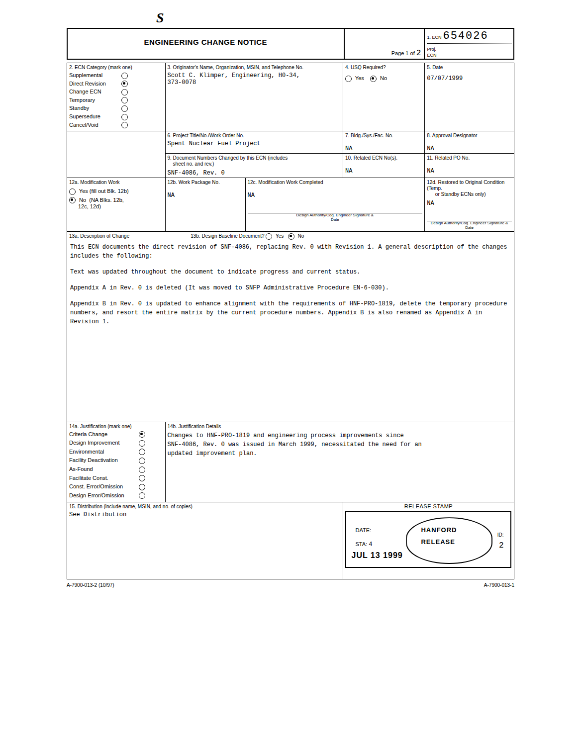S
| ENGINEERING CHANGE NOTICE | Page 1 of 2 | 1. ECN 654026 Proj. ECN |
| 2. ECN Category (mark one) Supplemental Direct Revision Change ECN Temporary Standby Supersedure Cancel/Void | 3. Originator's Name, Organization, MSIN, and Telephone No. Scott C. Klimper, Engineering, H0-34, 373-0078 | 4. USQ Required? Yes No | 5. Date 07/07/1999 |
| | 6. Project Title/No./Work Order No. Spent Nuclear Fuel Project | 7. Bldg./Sys./Fac. No. NA | 8. Approval Designator NA |
| 9. Document Numbers Changed by this ECN (includes sheet no. and rev.) SNF-4086, Rev. 0 | 10. Related ECN No(s). NA | 11. Related PO No. NA |
| 12a. Modification Work Yes (fill out Blk. 12b) No (NA Blks. 12b, 12c, 12d) | 12b. Work Package No. NA | 12c. Modification Work Completed NA Design Authority/Cog. Engineer Signature & Date | 12d. Restored to Original Condition (Temp. or Standby ECNs only) NA Design Authority/Cog. Engineer Signature & Date |
| 13a. Description of Change 13b. Design Baseline Document? Yes No This ECN documents the direct revision of SNF-4086, replacing Rev. 0 with Revision 1. A general description of the changes includes the following: Text was updated throughout the document to indicate progress and current status. Appendix A in Rev. 0 is deleted (It was moved to SNFP Administrative Procedure EN-6-030). Appendix B in Rev. 0 is updated to enhance alignment with the requirements of HNF-PRO-1819, delete the temporary procedure numbers, and resort the entire matrix by the current procedure numbers. Appendix B is also renamed as Appendix A in Revision 1. |
| 14a. Justification (mark one) Criteria Change Design Improvement Environmental Facility Deactivation As-Found Facilitate Const. Const. Error/Omission Design Error/Omission | 14b. Justification Details Changes to HNF-PRO-1819 and engineering process improvements since SNF-4086, Rev. 0 was issued in March 1999, necessitated the need for an updated improvement plan. |
| 15. Distribution (include name, MSIN, and no. of copies) See Distribution | RELEASE STAMP DATE: STA: 4 JUL 13 1999 HANFORD RELEASE ID: 2 |
A-7900-013-2 (10/97) A-7900-013-1